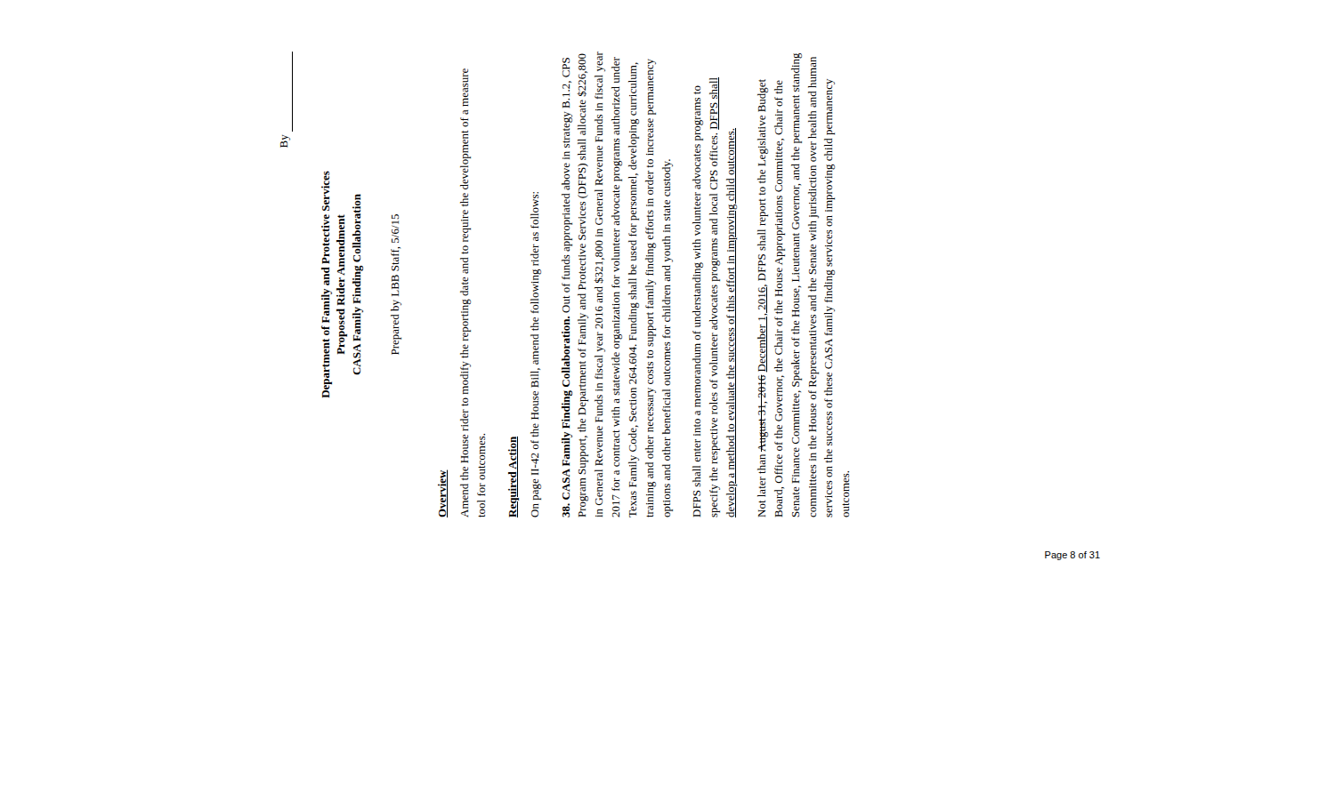By
Department of Family and Protective Services
Proposed Rider Amendment
CASA Family Finding Collaboration
Prepared by LBB Staff, 5/6/15
Overview
Amend the House rider to modify the reporting date and to require the development of a measure tool for outcomes.
Required Action
On page II-42 of the House Bill, amend the following rider as follows:
38. CASA Family Finding Collaboration. Out of funds appropriated above in strategy B.1.2, CPS Program Support, the Department of Family and Protective Services (DFPS) shall allocate $226,800 in General Revenue Funds in fiscal year 2016 and $321,800 in General Revenue Funds in fiscal year 2017 for a contract with a statewide organization for volunteer advocate programs authorized under Texas Family Code, Section 264.604. Funding shall be used for personnel, developing curriculum, training and other necessary costs to support family finding efforts in order to increase permanency options and other beneficial outcomes for children and youth in state custody.
DFPS shall enter into a memorandum of understanding with volunteer advocates programs to specify the respective roles of volunteer advocates programs and local CPS offices. DFPS shall develop a method to evaluate the success of this effort in improving child outcomes.
Not later than August 31, 2016 December 1, 2016, DFPS shall report to the Legislative Budget Board, Office of the Governor, the Chair of the House Appropriations Committee, Chair of the Senate Finance Committee, Speaker of the House, Lieutenant Governor, and the permanent standing committees in the House of Representatives and the Senate with jurisdiction over health and human services on the success of these CASA family finding services on improving child permanency outcomes.
Page 8 of 31